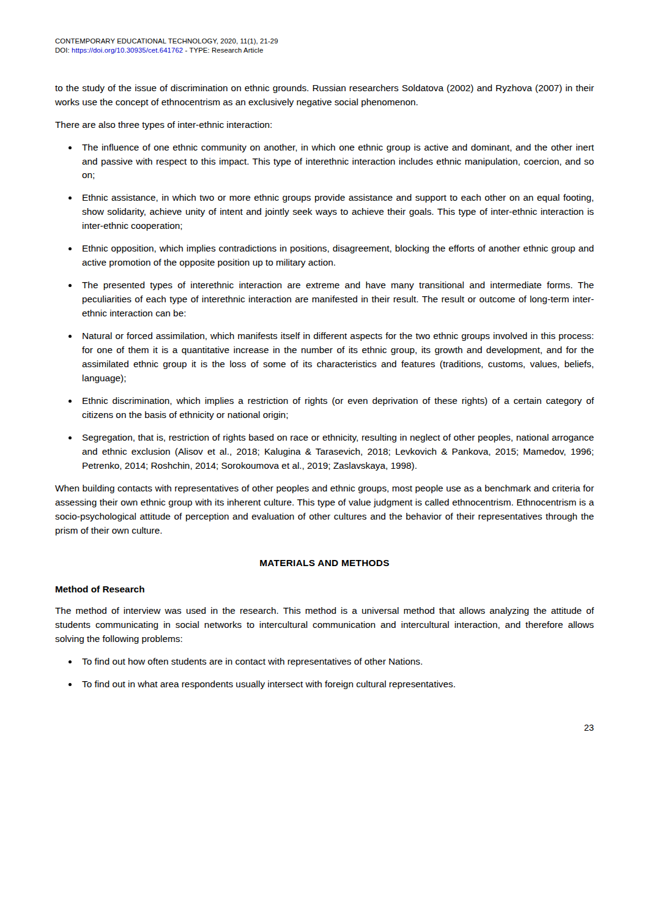CONTEMPORARY EDUCATIONAL TECHNOLOGY, 2020, 11(1), 21-29
DOI: https://doi.org/10.30935/cet.641762 - TYPE: Research Article
to the study of the issue of discrimination on ethnic grounds. Russian researchers Soldatova (2002) and Ryzhova (2007) in their works use the concept of ethnocentrism as an exclusively negative social phenomenon.
There are also three types of inter-ethnic interaction:
The influence of one ethnic community on another, in which one ethnic group is active and dominant, and the other inert and passive with respect to this impact. This type of interethnic interaction includes ethnic manipulation, coercion, and so on;
Ethnic assistance, in which two or more ethnic groups provide assistance and support to each other on an equal footing, show solidarity, achieve unity of intent and jointly seek ways to achieve their goals. This type of inter-ethnic interaction is inter-ethnic cooperation;
Ethnic opposition, which implies contradictions in positions, disagreement, blocking the efforts of another ethnic group and active promotion of the opposite position up to military action.
The presented types of interethnic interaction are extreme and have many transitional and intermediate forms. The peculiarities of each type of interethnic interaction are manifested in their result. The result or outcome of long-term inter-ethnic interaction can be:
Natural or forced assimilation, which manifests itself in different aspects for the two ethnic groups involved in this process: for one of them it is a quantitative increase in the number of its ethnic group, its growth and development, and for the assimilated ethnic group it is the loss of some of its characteristics and features (traditions, customs, values, beliefs, language);
Ethnic discrimination, which implies a restriction of rights (or even deprivation of these rights) of a certain category of citizens on the basis of ethnicity or national origin;
Segregation, that is, restriction of rights based on race or ethnicity, resulting in neglect of other peoples, national arrogance and ethnic exclusion (Alisov et al., 2018; Kalugina & Tarasevich, 2018; Levkovich & Pankova, 2015; Mamedov, 1996; Petrenko, 2014; Roshchin, 2014; Sorokoumova et al., 2019; Zaslavskaya, 1998).
When building contacts with representatives of other peoples and ethnic groups, most people use as a benchmark and criteria for assessing their own ethnic group with its inherent culture. This type of value judgment is called ethnocentrism. Ethnocentrism is a socio-psychological attitude of perception and evaluation of other cultures and the behavior of their representatives through the prism of their own culture.
MATERIALS AND METHODS
Method of Research
The method of interview was used in the research. This method is a universal method that allows analyzing the attitude of students communicating in social networks to intercultural communication and intercultural interaction, and therefore allows solving the following problems:
To find out how often students are in contact with representatives of other Nations.
To find out in what area respondents usually intersect with foreign cultural representatives.
23